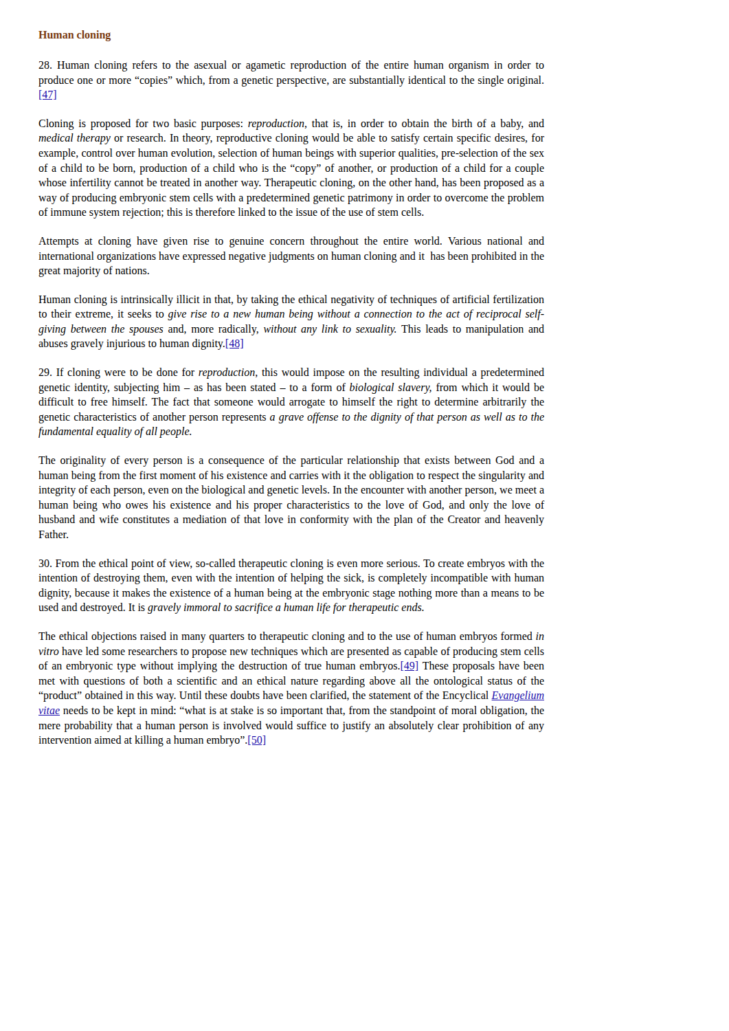Human cloning
28. Human cloning refers to the asexual or agametic reproduction of the entire human organism in order to produce one or more “copies” which, from a genetic perspective, are substantially identical to the single original.[47]
Cloning is proposed for two basic purposes: reproduction, that is, in order to obtain the birth of a baby, and medical therapy or research. In theory, reproductive cloning would be able to satisfy certain specific desires, for example, control over human evolution, selection of human beings with superior qualities, pre-selection of the sex of a child to be born, production of a child who is the “copy” of another, or production of a child for a couple whose infertility cannot be treated in another way. Therapeutic cloning, on the other hand, has been proposed as a way of producing embryonic stem cells with a predetermined genetic patrimony in order to overcome the problem of immune system rejection; this is therefore linked to the issue of the use of stem cells.
Attempts at cloning have given rise to genuine concern throughout the entire world. Various national and international organizations have expressed negative judgments on human cloning and it has been prohibited in the great majority of nations.
Human cloning is intrinsically illicit in that, by taking the ethical negativity of techniques of artificial fertilization to their extreme, it seeks to give rise to a new human being without a connection to the act of reciprocal self-giving between the spouses and, more radically, without any link to sexuality. This leads to manipulation and abuses gravely injurious to human dignity.[48]
29. If cloning were to be done for reproduction, this would impose on the resulting individual a predetermined genetic identity, subjecting him – as has been stated – to a form of biological slavery, from which it would be difficult to free himself. The fact that someone would arrogate to himself the right to determine arbitrarily the genetic characteristics of another person represents a grave offense to the dignity of that person as well as to the fundamental equality of all people.
The originality of every person is a consequence of the particular relationship that exists between God and a human being from the first moment of his existence and carries with it the obligation to respect the singularity and integrity of each person, even on the biological and genetic levels. In the encounter with another person, we meet a human being who owes his existence and his proper characteristics to the love of God, and only the love of husband and wife constitutes a mediation of that love in conformity with the plan of the Creator and heavenly Father.
30. From the ethical point of view, so-called therapeutic cloning is even more serious. To create embryos with the intention of destroying them, even with the intention of helping the sick, is completely incompatible with human dignity, because it makes the existence of a human being at the embryonic stage nothing more than a means to be used and destroyed. It is gravely immoral to sacrifice a human life for therapeutic ends.
The ethical objections raised in many quarters to therapeutic cloning and to the use of human embryos formed in vitro have led some researchers to propose new techniques which are presented as capable of producing stem cells of an embryonic type without implying the destruction of true human embryos.[49] These proposals have been met with questions of both a scientific and an ethical nature regarding above all the ontological status of the “product” obtained in this way. Until these doubts have been clarified, the statement of the Encyclical Evangelium vitae needs to be kept in mind: “what is at stake is so important that, from the standpoint of moral obligation, the mere probability that a human person is involved would suffice to justify an absolutely clear prohibition of any intervention aimed at killing a human embryo”.[50]